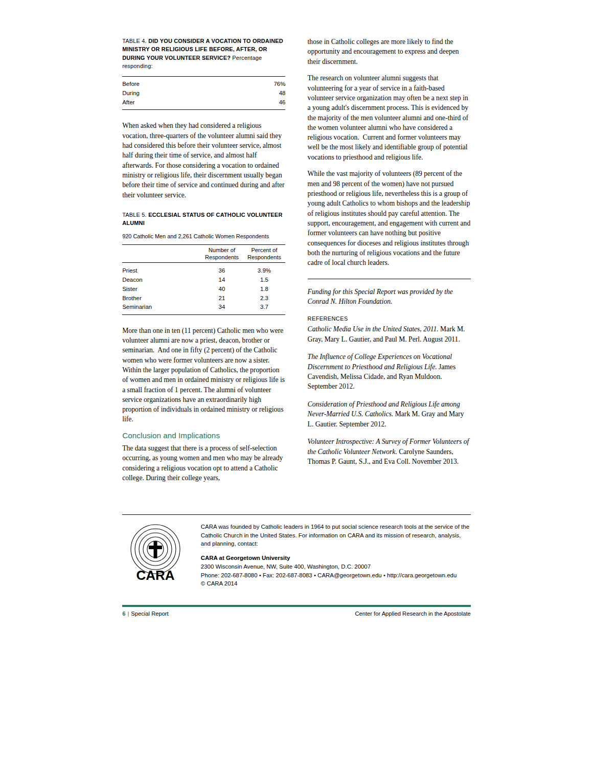TABLE 4. DID YOU CONSIDER A VOCATION TO ORDAINED MINISTRY OR RELIGIOUS LIFE BEFORE, AFTER, OR DURING YOUR VOLUNTEER SERVICE? Percentage responding:
| Before | 76% |
| During | 48 |
| After | 46 |
When asked when they had considered a religious vocation, three-quarters of the volunteer alumni said they had considered this before their volunteer service, almost half during their time of service, and almost half afterwards. For those considering a vocation to ordained ministry or religious life, their discernment usually began before their time of service and continued during and after their volunteer service.
TABLE 5. ECCLESIAL STATUS OF CATHOLIC VOLUNTEER ALUMNI
920 Catholic Men and 2,261 Catholic Women Respondents
| | Number of Respondents | Percent of Respondents |
| Priest | 36 | 3.9% |
| Deacon | 14 | 1.5 |
| Sister | 40 | 1.8 |
| Brother | 21 | 2.3 |
| Seminarian | 34 | 3.7 |
More than one in ten (11 percent) Catholic men who were volunteer alumni are now a priest, deacon, brother or seminarian. And one in fifty (2 percent) of the Catholic women who were former volunteers are now a sister. Within the larger population of Catholics, the proportion of women and men in ordained ministry or religious life is a small fraction of 1 percent. The alumni of volunteer service organizations have an extraordinarily high proportion of individuals in ordained ministry or religious life.
Conclusion and Implications
The data suggest that there is a process of self-selection occurring, as young women and men who may be already considering a religious vocation opt to attend a Catholic college. During their college years,
those in Catholic colleges are more likely to find the opportunity and encouragement to express and deepen their discernment.
The research on volunteer alumni suggests that volunteering for a year of service in a faith-based volunteer service organization may often be a next step in a young adult's discernment process. This is evidenced by the majority of the men volunteer alumni and one-third of the women volunteer alumni who have considered a religious vocation. Current and former volunteers may well be the most likely and identifiable group of potential vocations to priesthood and religious life.
While the vast majority of volunteers (89 percent of the men and 98 percent of the women) have not pursued priesthood or religious life, nevertheless this is a group of young adult Catholics to whom bishops and the leadership of religious institutes should pay careful attention. The support, encouragement, and engagement with current and former volunteers can have nothing but positive consequences for dioceses and religious institutes through both the nurturing of religious vocations and the future cadre of local church leaders.
Funding for this Special Report was provided by the Conrad N. Hilton Foundation.
REFERENCES
Catholic Media Use in the United States, 2011. Mark M. Gray, Mary L. Gautier, and Paul M. Perl. August 2011.
The Influence of College Experiences on Vocational Discernment to Priesthood and Religious Life. James Cavendish, Melissa Cidade, and Ryan Muldoon. September 2012.
Consideration of Priesthood and Religious Life among Never-Married U.S. Catholics. Mark M. Gray and Mary L. Gautier. September 2012.
Volunteer Introspective: A Survey of Former Volunteers of the Catholic Volunteer Network. Carolyne Saunders, Thomas P. Gaunt, S.J., and Eva Coll. November 2013.
CARA
CARA was founded by Catholic leaders in 1964 to put social science research tools at the service of the Catholic Church in the United States. For information on CARA and its mission of research, analysis, and planning, contact:
CARA at Georgetown University
2300 Wisconsin Avenue, NW, Suite 400, Washington, D.C. 20007
Phone: 202-687-8080 • Fax: 202-687-8083 • CARA@georgetown.edu • http://cara.georgetown.edu
© CARA 2014
6|Special Report
Center for Applied Research in the Apostolate